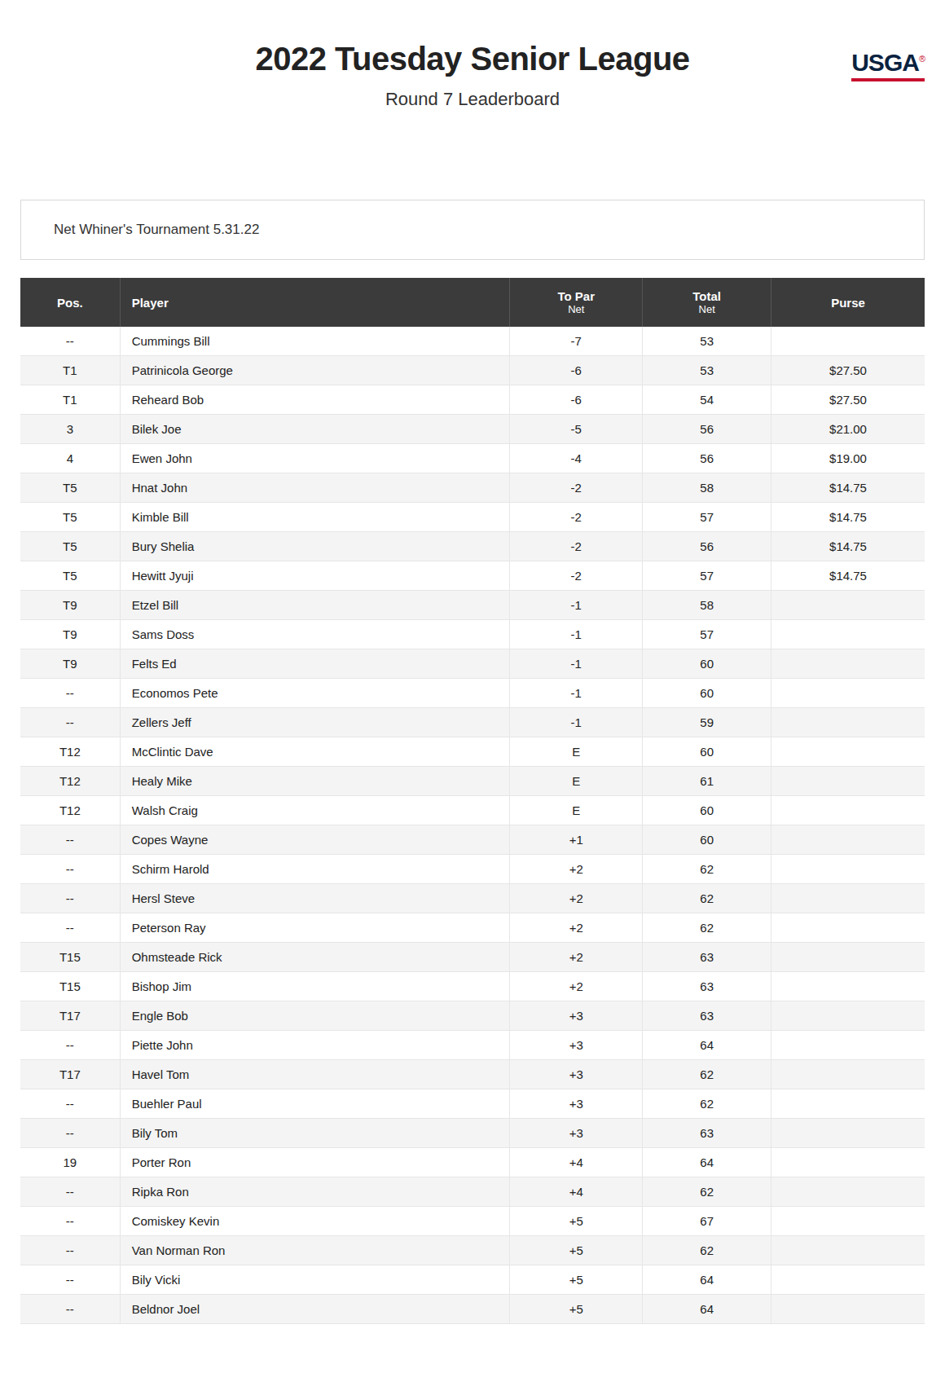USGA®
2022 Tuesday Senior League
Round 7 Leaderboard
Net Whiner's Tournament 5.31.22
| Pos. | Player | To Par Net | Total Net | Purse |
| --- | --- | --- | --- | --- |
| -- | Cummings Bill | -7 | 53 | |
| T1 | Patrinicola George | -6 | 53 | $27.50 |
| T1 | Reheard Bob | -6 | 54 | $27.50 |
| 3 | Bilek Joe | -5 | 56 | $21.00 |
| 4 | Ewen John | -4 | 56 | $19.00 |
| T5 | Hnat John | -2 | 58 | $14.75 |
| T5 | Kimble Bill | -2 | 57 | $14.75 |
| T5 | Bury Shelia | -2 | 56 | $14.75 |
| T5 | Hewitt Jyuji | -2 | 57 | $14.75 |
| T9 | Etzel Bill | -1 | 58 | |
| T9 | Sams Doss | -1 | 57 | |
| T9 | Felts Ed | -1 | 60 | |
| -- | Economos Pete | -1 | 60 | |
| -- | Zellers Jeff | -1 | 59 | |
| T12 | McClintic Dave | E | 60 | |
| T12 | Healy Mike | E | 61 | |
| T12 | Walsh Craig | E | 60 | |
| -- | Copes Wayne | +1 | 60 | |
| -- | Schirm Harold | +2 | 62 | |
| -- | Hersl Steve | +2 | 62 | |
| -- | Peterson Ray | +2 | 62 | |
| T15 | Ohmsteade Rick | +2 | 63 | |
| T15 | Bishop Jim | +2 | 63 | |
| T17 | Engle Bob | +3 | 63 | |
| -- | Piette John | +3 | 64 | |
| T17 | Havel Tom | +3 | 62 | |
| -- | Buehler Paul | +3 | 62 | |
| -- | Bily Tom | +3 | 63 | |
| 19 | Porter Ron | +4 | 64 | |
| -- | Ripka Ron | +4 | 62 | |
| -- | Comiskey Kevin | +5 | 67 | |
| -- | Van Norman Ron | +5 | 62 | |
| -- | Bily Vicki | +5 | 64 | |
| -- | Beldnor Joel | +5 | 64 | |